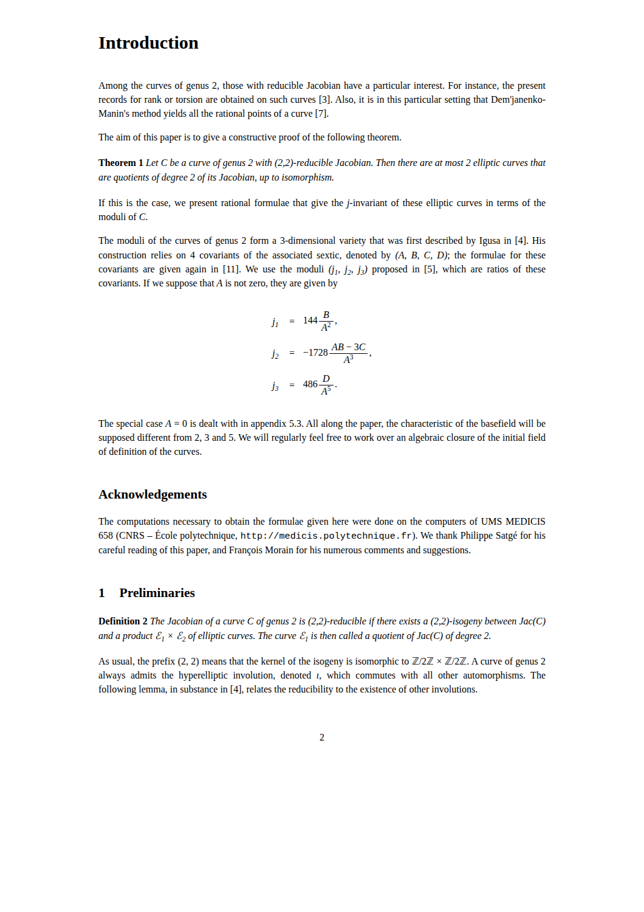Introduction
Among the curves of genus 2, those with reducible Jacobian have a particular interest. For instance, the present records for rank or torsion are obtained on such curves [3]. Also, it is in this particular setting that Dem'janenko-Manin's method yields all the rational points of a curve [7].
The aim of this paper is to give a constructive proof of the following theorem.
Theorem 1 Let C be a curve of genus 2 with (2,2)-reducible Jacobian. Then there are at most 2 elliptic curves that are quotients of degree 2 of its Jacobian, up to isomorphism.
If this is the case, we present rational formulae that give the j-invariant of these elliptic curves in terms of the moduli of C.
The moduli of the curves of genus 2 form a 3-dimensional variety that was first described by Igusa in [4]. His construction relies on 4 covariants of the associated sextic, denoted by (A, B, C, D); the formulae for these covariants are given again in [11]. We use the moduli (j1, j2, j3) proposed in [5], which are ratios of these covariants. If we suppose that A is not zero, they are given by
| j 1 | = | 144 B A 2 , |
| j 2 | = | −1728 AB − 3 C A 3 , |
| j 3 | = | 486 D A 5 . |
The special case A = 0 is dealt with in appendix 5.3. All along the paper, the characteristic of the basefield will be supposed different from 2, 3 and 5. We will regularly feel free to work over an algebraic closure of the initial field of definition of the curves.
Acknowledgements
The computations necessary to obtain the formulae given here were done on the computers of UMS MEDICIS 658 (CNRS – École polytechnique, http://medicis.polytechnique.fr). We thank Philippe Satgé for his careful reading of this paper, and François Morain for his numerous comments and suggestions.
1 Preliminaries
Definition 2 The Jacobian of a curve C of genus 2 is (2,2)-reducible if there exists a (2,2)-isogeny between Jac(C) and a product ℰ1 × ℰ2 of elliptic curves. The curve ℰ1 is then called a quotient of Jac(C) of degree 2.
As usual, the prefix (2, 2) means that the kernel of the isogeny is isomorphic to ℤ/2ℤ × ℤ/2ℤ. A curve of genus 2 always admits the hyperelliptic involution, denoted ι, which commutes with all other automorphisms. The following lemma, in substance in [4], relates the reducibility to the existence of other involutions.
2